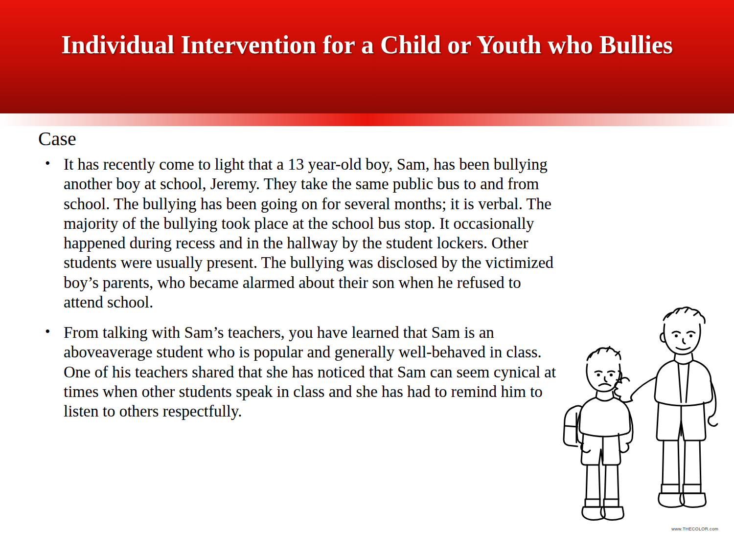Individual Intervention for a Child or Youth who Bullies
Case
It has recently come to light that a 13 year-old boy, Sam, has been bullying another boy at school, Jeremy. They take the same public bus to and from school. The bullying has been going on for several months; it is verbal. The majority of the bullying took place at the school bus stop. It occasionally happened during recess and in the hallway by the student lockers. Other students were usually present. The bullying was disclosed by the victimized boy’s parents, who became alarmed about their son when he refused to attend school.
From talking with Sam’s teachers, you have learned that Sam is an aboveaverage student who is popular and generally well-behaved in class. One of his teachers shared that she has noticed that Sam can seem cynical at times when other students speak in class and she has had to remind him to listen to others respectfully.
www.THECOLOR.com